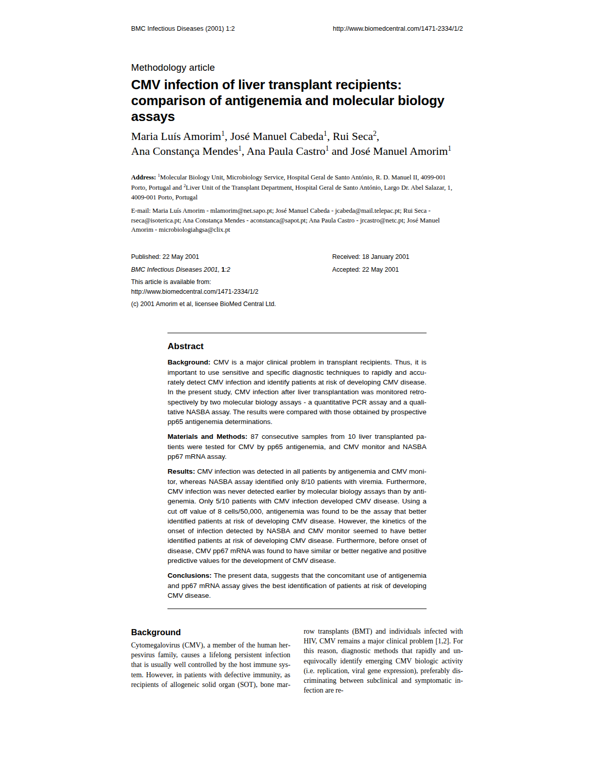BMC Infectious Diseases (2001) 1:2
http://www.biomedcentral.com/1471-2334/1/2
Methodology article
CMV infection of liver transplant recipients: comparison of antigenemia and molecular biology assays
Maria Luís Amorim1, José Manuel Cabeda1, Rui Seca2,
Ana Constança Mendes1, Ana Paula Castro1 and José Manuel Amorim1
Address: 1Molecular Biology Unit, Microbiology Service, Hospital Geral de Santo António, R. D. Manuel II, 4099-001 Porto, Portugal and 2Liver Unit of the Transplant Department, Hospital Geral de Santo António, Largo Dr. Abel Salazar, 1, 4009-001 Porto, Portugal
E-mail: Maria Luís Amorim - mlamorim@net.sapo.pt; José Manuel Cabeda - jcabeda@mail.telepac.pt; Rui Seca - rseca@isoterica.pt; Ana Constança Mendes - aconstanca@sapot.pt; Ana Paula Castro - jrcastro@netc.pt; José Manuel Amorim - microbiologiahgsa@clix.pt
Published: 22 May 2001
BMC Infectious Diseases 2001, 1:2
This article is available from: http://www.biomedcentral.com/1471-2334/1/2
(c) 2001 Amorim et al, licensee BioMed Central Ltd.
Received: 18 January 2001
Accepted: 22 May 2001
Abstract
Background: CMV is a major clinical problem in transplant recipients. Thus, it is important to use sensitive and specific diagnostic techniques to rapidly and accurately detect CMV infection and identify patients at risk of developing CMV disease. In the present study, CMV infection after liver transplantation was monitored retrospectively by two molecular biology assays - a quantitative PCR assay and a qualitative NASBA assay. The results were compared with those obtained by prospective pp65 antigenemia determinations.
Materials and Methods: 87 consecutive samples from 10 liver transplanted patients were tested for CMV by pp65 antigenemia, and CMV monitor and NASBA pp67 mRNA assay.
Results: CMV infection was detected in all patients by antigenemia and CMV monitor, whereas NASBA assay identified only 8/10 patients with viremia. Furthermore, CMV infection was never detected earlier by molecular biology assays than by antigenemia. Only 5/10 patients with CMV infection developed CMV disease. Using a cut off value of 8 cells/50,000, antigenemia was found to be the assay that better identified patients at risk of developing CMV disease. However, the kinetics of the onset of infection detected by NASBA and CMV monitor seemed to have better identified patients at risk of developing CMV disease. Furthermore, before onset of disease, CMV pp67 mRNA was found to have similar or better negative and positive predictive values for the development of CMV disease.
Conclusions: The present data, suggests that the concomitant use of antigenemia and pp67 mRNA assay gives the best identification of patients at risk of developing CMV disease.
Background
Cytomegalovirus (CMV), a member of the human herpesvirus family, causes a lifelong persistent infection that is usually well controlled by the host immune system. However, in patients with defective immunity, as recipients of allogeneic solid organ (SOT), bone marrow transplants (BMT) and individuals infected with HIV, CMV remains a major clinical problem [1,2]. For this reason, diagnostic methods that rapidly and unequivocally identify emerging CMV biologic activity (i.e. replication, viral gene expression), preferably discriminating between subclinical and symptomatic infection are re-